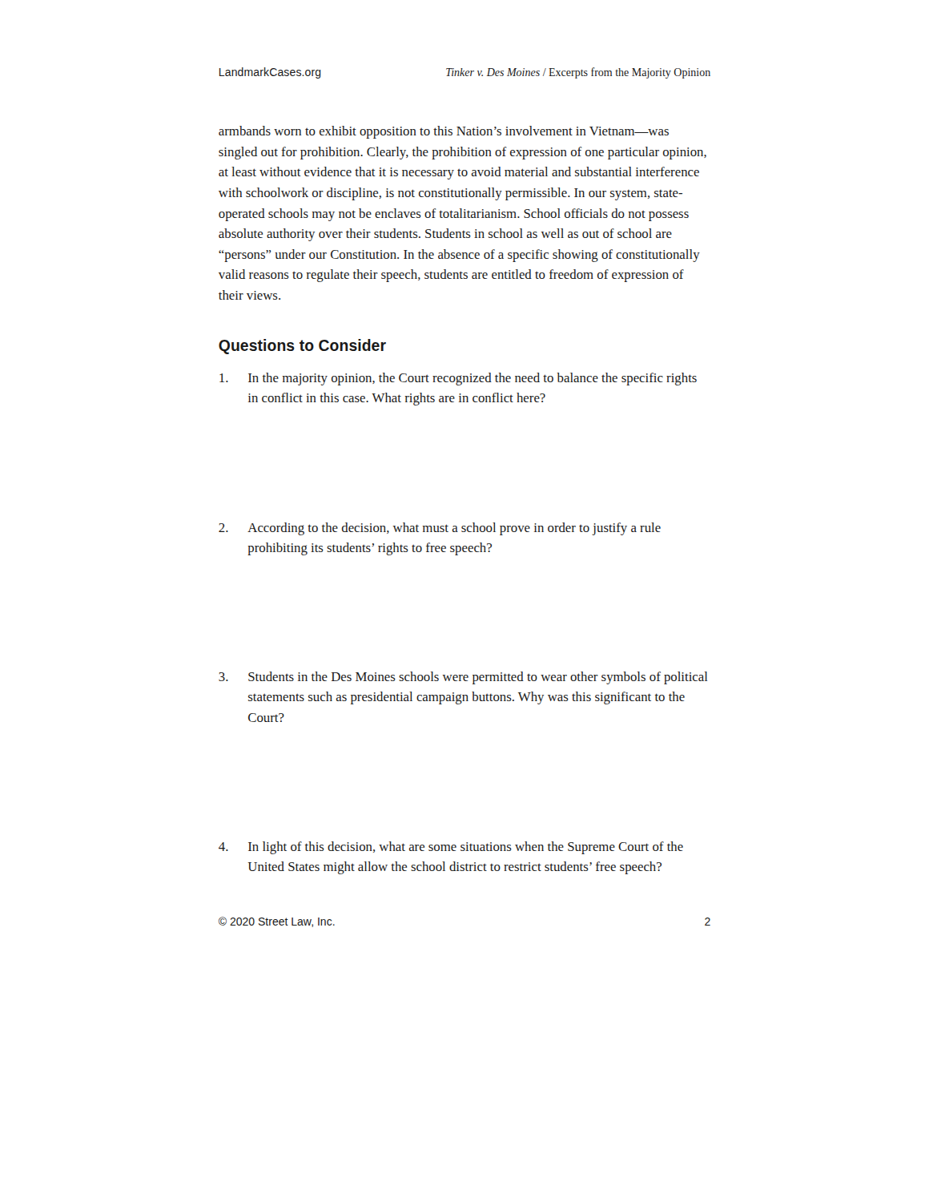LandmarkCases.org Tinker v. Des Moines / Excerpts from the Majority Opinion
armbands worn to exhibit opposition to this Nation’s involvement in Vietnam—was singled out for prohibition. Clearly, the prohibition of expression of one particular opinion, at least without evidence that it is necessary to avoid material and substantial interference with schoolwork or discipline, is not constitutionally permissible. In our system, state-operated schools may not be enclaves of totalitarianism. School officials do not possess absolute authority over their students. Students in school as well as out of school are “persons” under our Constitution. In the absence of a specific showing of constitutionally valid reasons to regulate their speech, students are entitled to freedom of expression of their views.
Questions to Consider
In the majority opinion, the Court recognized the need to balance the specific rights in conflict in this case. What rights are in conflict here?
According to the decision, what must a school prove in order to justify a rule prohibiting its students’ rights to free speech?
Students in the Des Moines schools were permitted to wear other symbols of political statements such as presidential campaign buttons. Why was this significant to the Court?
In light of this decision, what are some situations when the Supreme Court of the United States might allow the school district to restrict students’ free speech?
© 2020 Street Law, Inc. 2